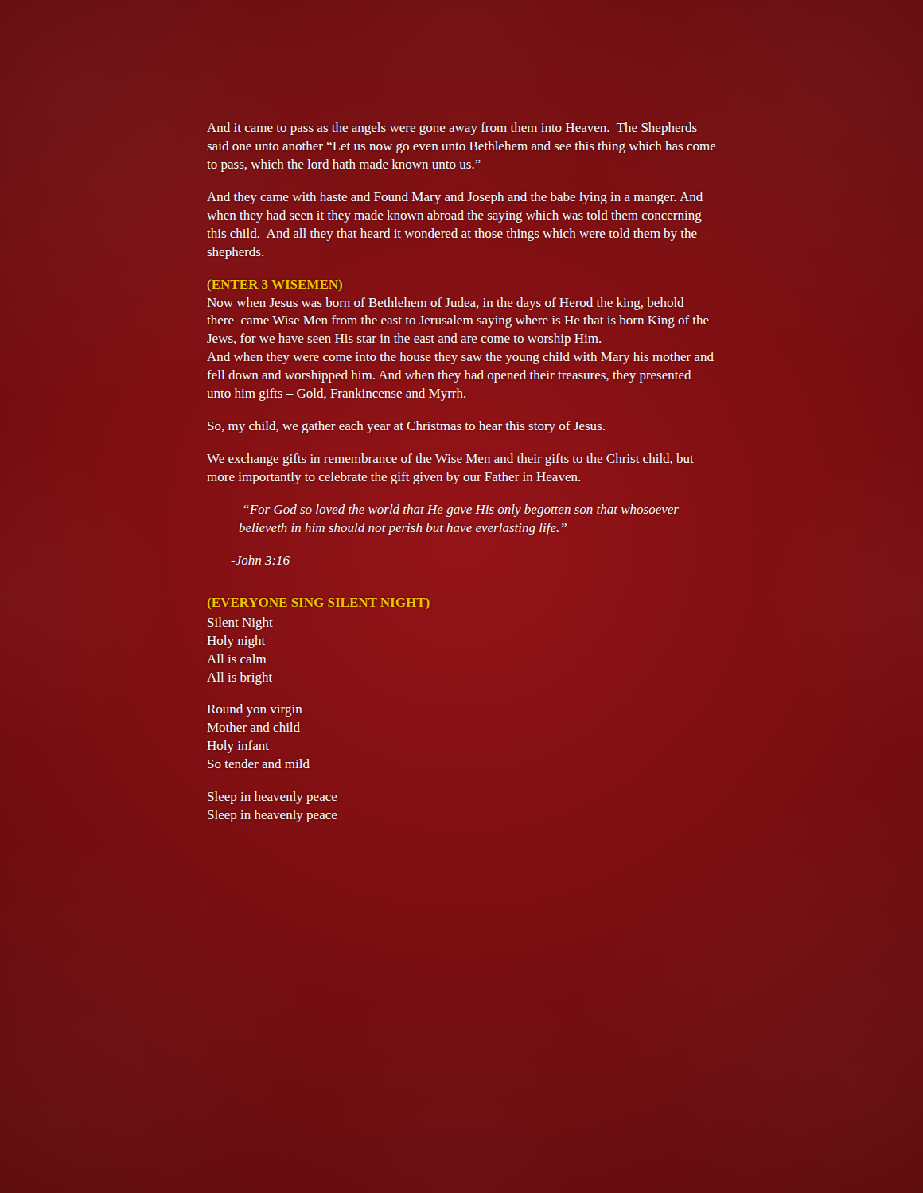And it came to pass as the angels were gone away from them into Heaven. The Shepherds said one unto another “Let us now go even unto Bethlehem and see this thing which has come to pass, which the lord hath made known unto us.”
And they came with haste and Found Mary and Joseph and the babe lying in a manger. And when they had seen it they made known abroad the saying which was told them concerning this child. And all they that heard it wondered at those things which were told them by the shepherds.
(ENTER 3 WISEMEN)
Now when Jesus was born of Bethlehem of Judea, in the days of Herod the king, behold there came Wise Men from the east to Jerusalem saying where is He that is born King of the Jews, for we have seen His star in the east and are come to worship Him.
And when they were come into the house they saw the young child with Mary his mother and fell down and worshipped him. And when they had opened their treasures, they presented unto him gifts – Gold, Frankincense and Myrrh.
So, my child, we gather each year at Christmas to hear this story of Jesus.
We exchange gifts in remembrance of the Wise Men and their gifts to the Christ child, but more importantly to celebrate the gift given by our Father in Heaven.
“For God so loved the world that He gave His only begotten son that whosoever believeth in him should not perish but have everlasting life.”
-John 3:16
(EVERYONE SING SILENT NIGHT)
Silent Night
Holy night
All is calm
All is bright
Round yon virgin
Mother and child
Holy infant
So tender and mild
Sleep in heavenly peace
Sleep in heavenly peace